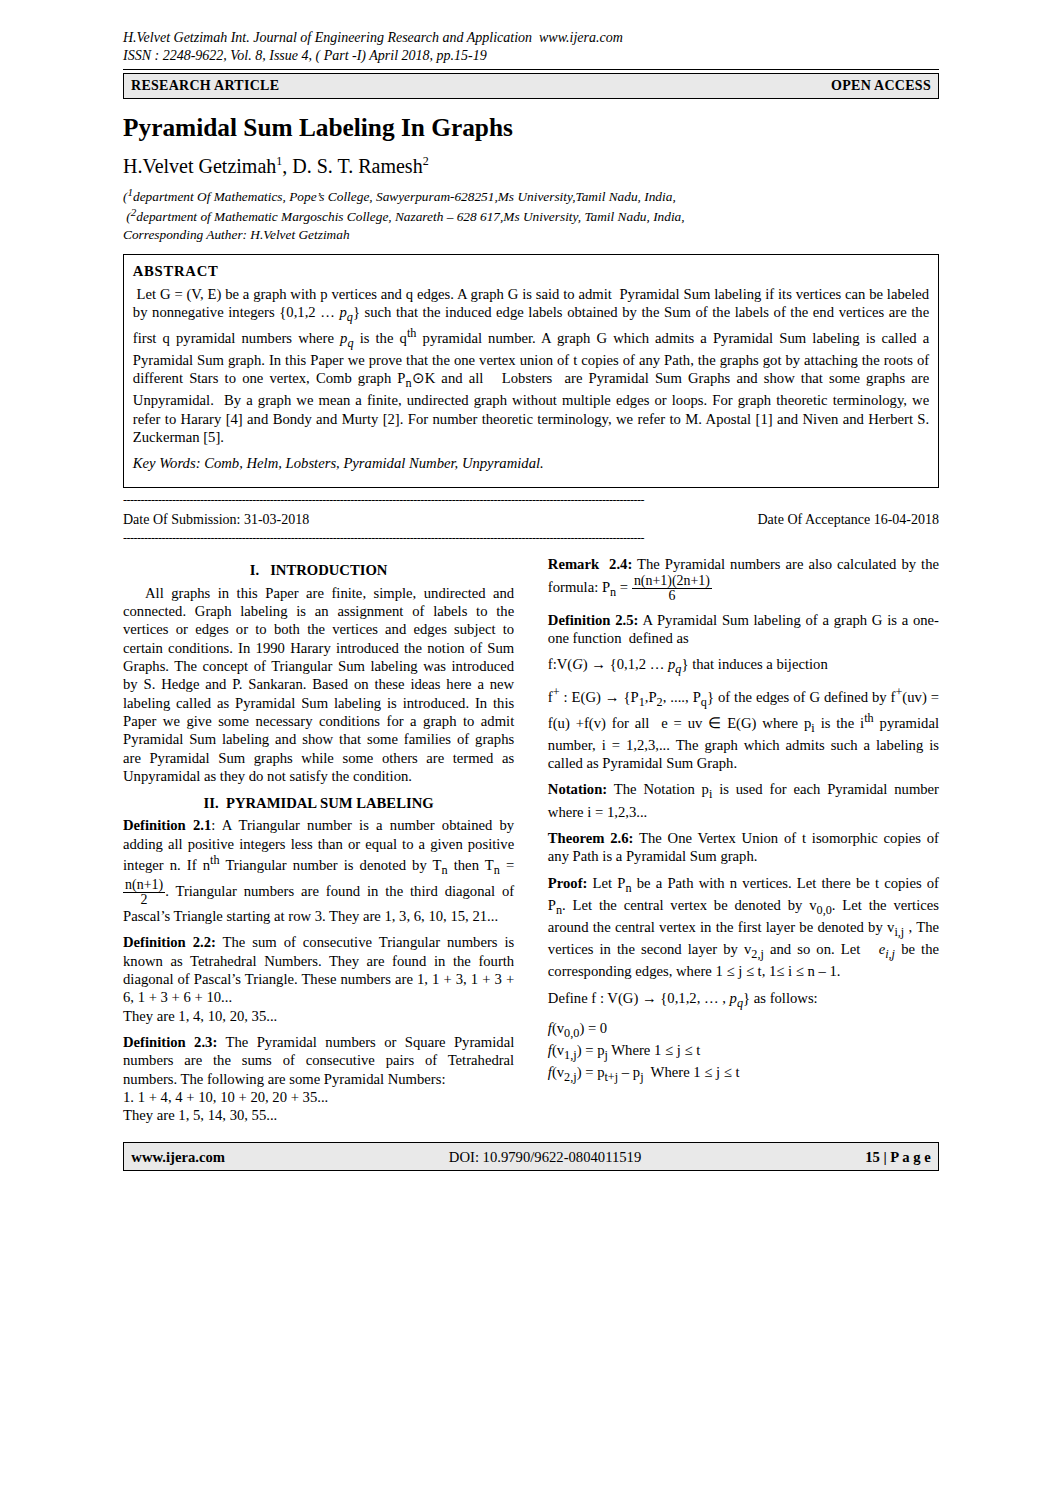H.Velvet Getzimah Int. Journal of Engineering Research and Application www.ijera.com
ISSN : 2248-9622, Vol. 8, Issue 4, ( Part -I) April 2018, pp.15-19
RESEARCH ARTICLE OPEN ACCESS
Pyramidal Sum Labeling In Graphs
H.Velvet Getzimah1, D. S. T. Ramesh2
(1department Of Mathematics, Pope’s College, Sawyerpuram-628251,Ms University,Tamil Nadu, India,
(2department of Mathematic Margoschis College, Nazareth – 628 617,Ms University, Tamil Nadu, India,
Corresponding Auther: H.Velvet Getzimah
ABSTRACT
Let G = (V, E) be a graph with p vertices and q edges. A graph G is said to admit Pyramidal Sum labeling if its vertices can be labeled by nonnegative integers {0,1,2 … pq} such that the induced edge labels obtained by the Sum of the labels of the end vertices are the first q pyramidal numbers where pq is the qth pyramidal number. A graph G which admits a Pyramidal Sum labeling is called a Pyramidal Sum graph. In this Paper we prove that the one vertex union of t copies of any Path, the graphs got by attaching the roots of different Stars to one vertex, Comb graph Pn⊙K and all Lobsters are Pyramidal Sum Graphs and show that some graphs are Unpyramidal. By a graph we mean a finite, undirected graph without multiple edges or loops. For graph theoretic terminology, we refer to Harary [4] and Bondy and Murty [2]. For number theoretic terminology, we refer to M. Apostal [1] and Niven and Herbert S. Zuckerman [5].
Key Words: Comb, Helm, Lobsters, Pyramidal Number, Unpyramidal.
-----------------------------------------------------------------------------------------------------------------------------------------------------
Date Of Submission: 31-03-2018 Date Of Acceptance 16-04-2018
-----------------------------------------------------------------------------------------------------------------------------------------------------
I. INTRODUCTION
All graphs in this Paper are finite, simple, undirected and connected. Graph labeling is an assignment of labels to the vertices or edges or to both the vertices and edges subject to certain conditions. In 1990 Harary introduced the notion of Sum Graphs. The concept of Triangular Sum labeling was introduced by S. Hedge and P. Sankaran. Based on these ideas here a new labeling called as Pyramidal Sum labeling is introduced. In this Paper we give some necessary conditions for a graph to admit Pyramidal Sum labeling and show that some families of graphs are Pyramidal Sum graphs while some others are termed as Unpyramidal as they do not satisfy the condition.
II. PYRAMIDAL SUM LABELING
Definition 2.1: A Triangular number is a number obtained by adding all positive integers less than or equal to a given positive integer n. If nth Triangular number is denoted by Tn then Tn = n(n+1) 2. Triangular numbers are found in the third diagonal of Pascal’s Triangle starting at row 3. They are 1, 3, 6, 10, 15, 21...
Definition 2.2: The sum of consecutive Triangular numbers is known as Tetrahedral Numbers. They are found in the fourth diagonal of Pascal’s Triangle. These numbers are 1, 1 + 3, 1 + 3 + 6, 1 + 3 + 6 + 10...
They are 1, 4, 10, 20, 35...
Definition 2.3: The Pyramidal numbers or Square Pyramidal numbers are the sums of consecutive pairs of Tetrahedral numbers. The following are some Pyramidal Numbers:
1. 1 + 4, 4 + 10, 10 + 20, 20 + 35...
They are 1, 5, 14, 30, 55...
Remark 2.4: The Pyramidal numbers are also calculated by the formula: Pn = n(n+1)(2n+1) 6
Definition 2.5: A Pyramidal Sum labeling of a graph G is a one-one function defined as
f:V(G) → {0,1,2 … pq} that induces a bijection
f+ : E(G) → {P1,P2, ...., Pq} of the edges of G defined by f+(uv) = f(u) +f(v) for all e = uv ∈ E(G) where pi is the ith pyramidal number, i = 1,2,3,... The graph which admits such a labeling is called as Pyramidal Sum Graph.
Notation: The Notation pi is used for each Pyramidal number where i = 1,2,3...
Theorem 2.6: The One Vertex Union of t isomorphic copies of any Path is a Pyramidal Sum graph.
Proof: Let Pn be a Path with n vertices. Let there be t copies of Pn. Let the central vertex be denoted by v0,0. Let the vertices around the central vertex in the first layer be denoted by vi,j , The vertices in the second layer by v2,j and so on. Let ei,j be the corresponding edges, where 1 ≤ j ≤ t, 1≤ i ≤ n – 1.
Define f : V(G) → {0,1,2, … , pq} as follows:
f(v0,0) = 0
f(v1,j) = pj Where 1 ≤ j ≤ t
f(v2,j) = pt+j – pj Where 1 ≤ j ≤ t
www.ijera.com DOI: 10.9790/9622-0804011519 15 | P a g e